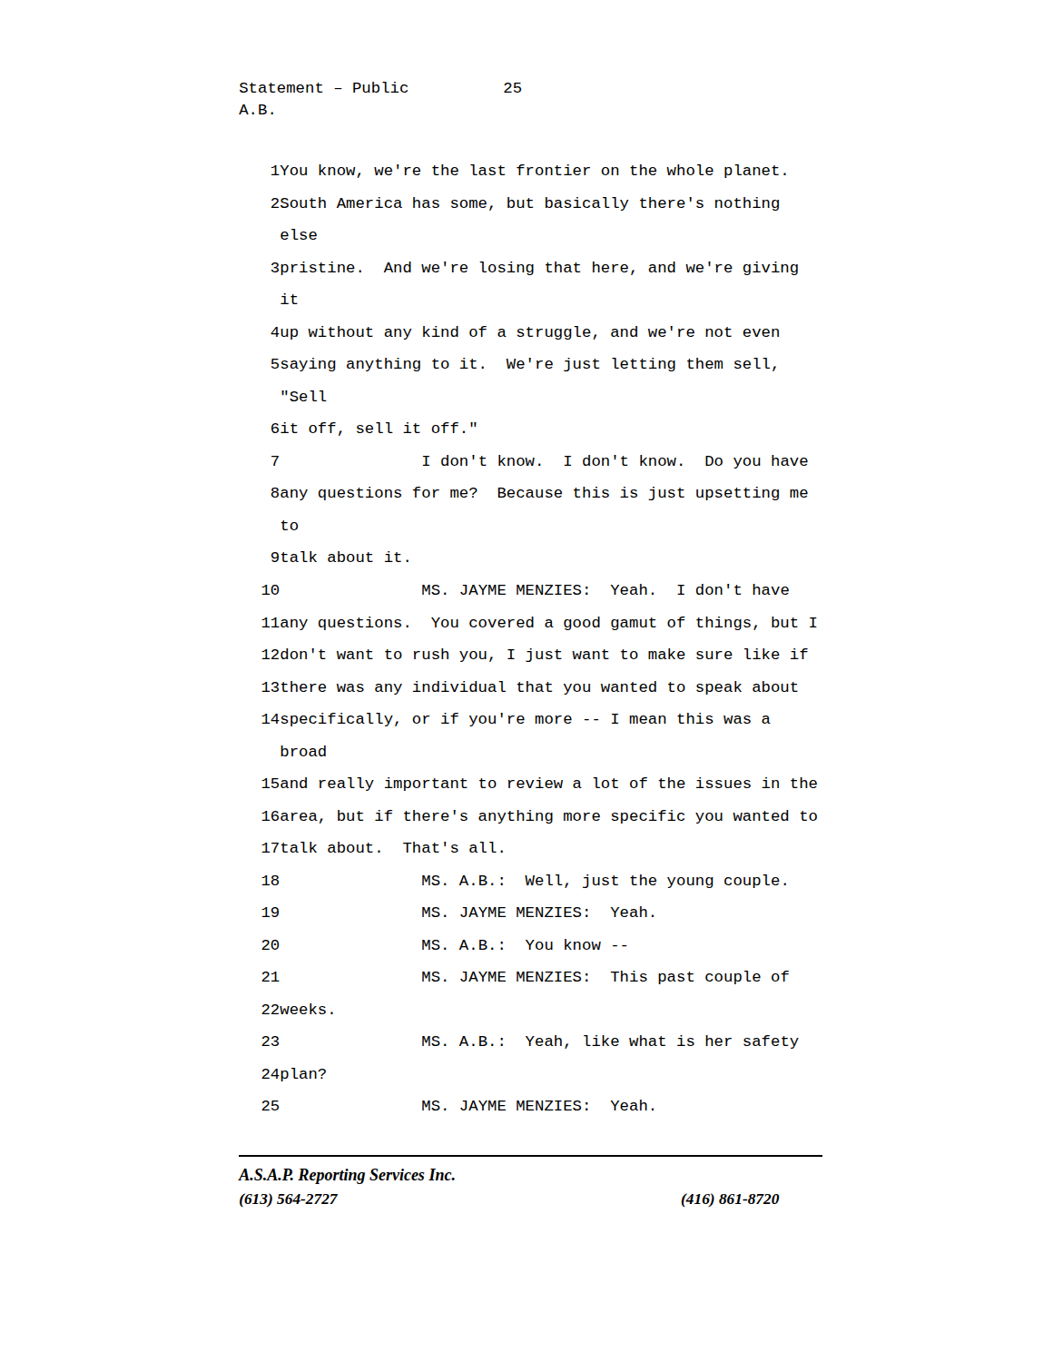Statement – Public 25 A.B.
| 1 | You know, we're the last frontier on the whole planet. |
| 2 | South America has some, but basically there's nothing else |
| 3 | pristine. And we're losing that here, and we're giving it |
| 4 | up without any kind of a struggle, and we're not even |
| 5 | saying anything to it. We're just letting them sell, "Sell |
| 6 | it off, sell it off." |
| 7 | I don't know. I don't know. Do you have |
| 8 | any questions for me? Because this is just upsetting me to |
| 9 | talk about it. |
| 10 | MS. JAYME MENZIES: Yeah. I don't have |
| 11 | any questions. You covered a good gamut of things, but I |
| 12 | don't want to rush you, I just want to make sure like if |
| 13 | there was any individual that you wanted to speak about |
| 14 | specifically, or if you're more -- I mean this was a broad |
| 15 | and really important to review a lot of the issues in the |
| 16 | area, but if there's anything more specific you wanted to |
| 17 | talk about. That's all. |
| 18 | MS. A.B.: Well, just the young couple. |
| 19 | MS. JAYME MENZIES: Yeah. |
| 20 | MS. A.B.: You know -- |
| 21 | MS. JAYME MENZIES: This past couple of |
| 22 | weeks. |
| 23 | MS. A.B.: Yeah, like what is her safety |
| 24 | plan? |
| 25 | MS. JAYME MENZIES: Yeah. |
A.S.A.P. Reporting Services Inc.
(613) 564-2727(416) 861-8720